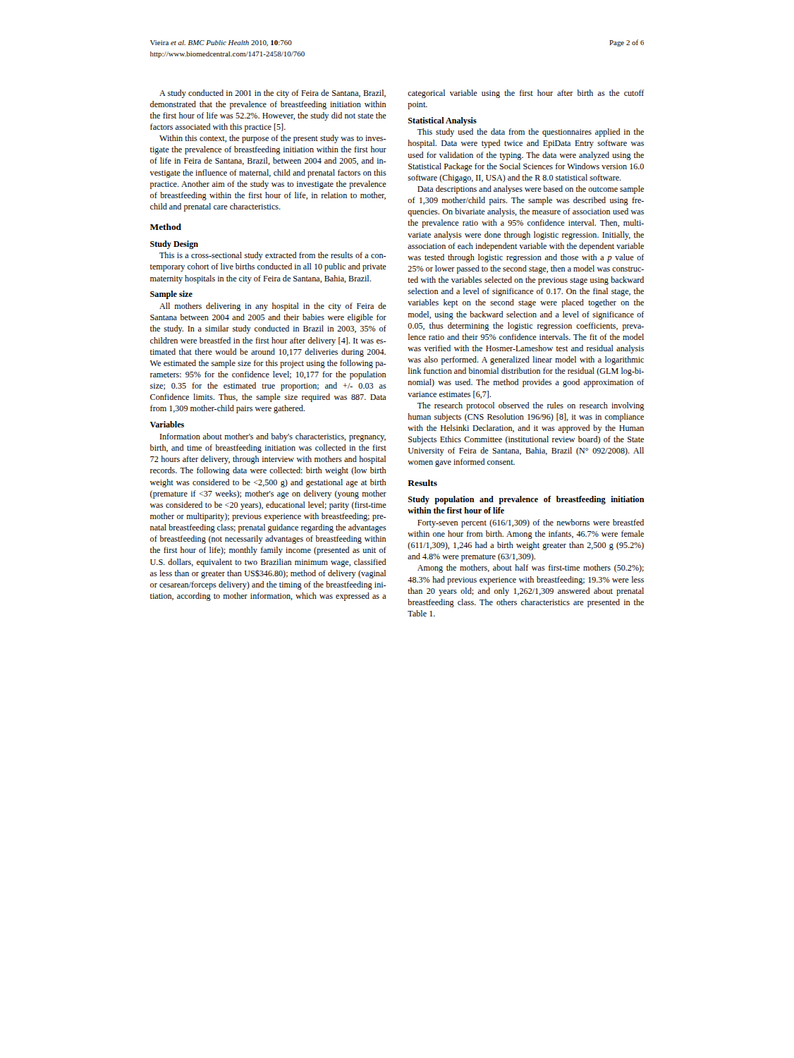Vieira et al. BMC Public Health 2010, 10:760 http://www.biomedcentral.com/1471-2458/10/760
Page 2 of 6
A study conducted in 2001 in the city of Feira de Santana, Brazil, demonstrated that the prevalence of breastfeeding initiation within the first hour of life was 52.2%. However, the study did not state the factors associated with this practice [5].
Within this context, the purpose of the present study was to investigate the prevalence of breastfeeding initiation within the first hour of life in Feira de Santana, Brazil, between 2004 and 2005, and investigate the influence of maternal, child and prenatal factors on this practice. Another aim of the study was to investigate the prevalence of breastfeeding within the first hour of life, in relation to mother, child and prenatal care characteristics.
Method
Study Design
This is a cross-sectional study extracted from the results of a contemporary cohort of live births conducted in all 10 public and private maternity hospitals in the city of Feira de Santana, Bahia, Brazil.
Sample size
All mothers delivering in any hospital in the city of Feira de Santana between 2004 and 2005 and their babies were eligible for the study. In a similar study conducted in Brazil in 2003, 35% of children were breastfed in the first hour after delivery [4]. It was estimated that there would be around 10,177 deliveries during 2004. We estimated the sample size for this project using the following parameters: 95% for the confidence level; 10,177 for the population size; 0.35 for the estimated true proportion; and +/- 0.03 as Confidence limits. Thus, the sample size required was 887. Data from 1,309 mother-child pairs were gathered.
Variables
Information about mother's and baby's characteristics, pregnancy, birth, and time of breastfeeding initiation was collected in the first 72 hours after delivery, through interview with mothers and hospital records. The following data were collected: birth weight (low birth weight was considered to be <2,500 g) and gestational age at birth (premature if <37 weeks); mother's age on delivery (young mother was considered to be <20 years), educational level; parity (first-time mother or multiparity); previous experience with breastfeeding; prenatal breastfeeding class; prenatal guidance regarding the advantages of breastfeeding (not necessarily advantages of breastfeeding within the first hour of life); monthly family income (presented as unit of U.S. dollars, equivalent to two Brazilian minimum wage, classified as less than or greater than US$346.80); method of delivery (vaginal or cesarean/forceps delivery) and the timing of the breastfeeding initiation, according to mother information, which was expressed as a categorical variable using the first hour after birth as the cutoff point.
Statistical Analysis
This study used the data from the questionnaires applied in the hospital. Data were typed twice and EpiData Entry software was used for validation of the typing. The data were analyzed using the Statistical Package for the Social Sciences for Windows version 16.0 software (Chigago, II, USA) and the R 8.0 statistical software.
Data descriptions and analyses were based on the outcome sample of 1,309 mother/child pairs. The sample was described using frequencies. On bivariate analysis, the measure of association used was the prevalence ratio with a 95% confidence interval. Then, multivariate analysis were done through logistic regression. Initially, the association of each independent variable with the dependent variable was tested through logistic regression and those with a p value of 25% or lower passed to the second stage, then a model was constructed with the variables selected on the previous stage using backward selection and a level of significance of 0.17. On the final stage, the variables kept on the second stage were placed together on the model, using the backward selection and a level of significance of 0.05, thus determining the logistic regression coefficients, prevalence ratio and their 95% confidence intervals. The fit of the model was verified with the Hosmer-Lameshow test and residual analysis was also performed. A generalized linear model with a logarithmic link function and binomial distribution for the residual (GLM log-binomial) was used. The method provides a good approximation of variance estimates [6,7].
The research protocol observed the rules on research involving human subjects (CNS Resolution 196/96) [8], it was in compliance with the Helsinki Declaration, and it was approved by the Human Subjects Ethics Committee (institutional review board) of the State University of Feira de Santana, Bahia, Brazil (N° 092/2008). All women gave informed consent.
Results
Study population and prevalence of breastfeeding initiation within the first hour of life
Forty-seven percent (616/1,309) of the newborns were breastfed within one hour from birth. Among the infants, 46.7% were female (611/1,309), 1,246 had a birth weight greater than 2,500 g (95.2%) and 4.8% were premature (63/1,309).
Among the mothers, about half was first-time mothers (50.2%); 48.3% had previous experience with breastfeeding; 19.3% were less than 20 years old; and only 1,262/1,309 answered about prenatal breastfeeding class. The others characteristics are presented in the Table 1.